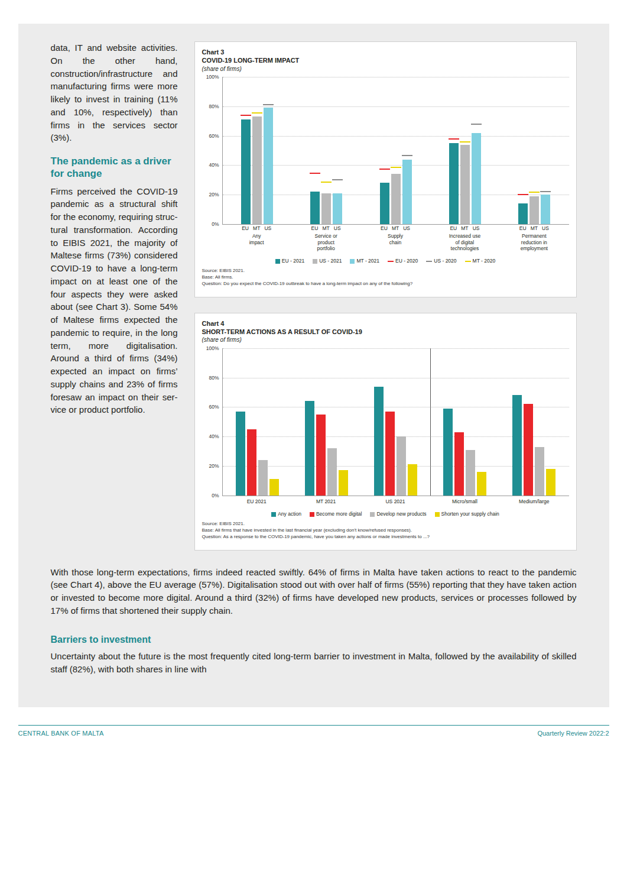data, IT and website activities. On the other hand, construction/infra­structure and manufac­turing firms were more likely to invest in training (11% and 10%, respec­tively) than firms in the services sector (3%).
The pandemic as a driver for change
Firms perceived the COVID-19 pandemic as a structural shift for the economy, requiring structural transformation. According to EIBIS 2021, the majority of Maltese firms (73%) considered COVID-19 to have a long-term impact on at least one of the four aspects they were asked about (see Chart 3). Some 54% of Maltese firms expected the pandemic to require, in the long term, more dig­italisation. Around a third of firms (34%) expected an impact on firms’ sup­ply chains and 23% of firms foresaw an impact on their service or product portfolio.
Chart 3 COVID-19 LONG-TERM IMPACT
(share of firms)
100% 80% 60% 40% 20% 0%
EU MT US
EU MT US
EU MT US
EU MT US
EU MT US
Any
impact
Service or
product
portfolio
Supply
chain
Increased use
of digital
technologies
Permanent
reduction in
employment
EU - 2021 US - 2021 MT - 2021 EU - 2020 US - 2020 MT - 2020
Source: EIBIS 2021.
Base: All firms.
Question: Do you expect the COVID-19 outbreak to have a long-term impact on any of the following?
Chart 4 SHORT-TERM ACTIONS AS A RESULT OF COVID-19
(share of firms)
100% 80% 60% 40% 20% 0%
EU 2021
MT 2021
US 2021
Micro/small
Medium/large
Any action Become more digital Develop new products Shorten your supply chain
Source: EIBIS 2021.
Base: All firms that have invested in the last financial year (excluding don't know/refused responses).
Question: As a response to the COVID-19 pandemic, have you taken any actions or made investments to ...?
With those long-term expectations, firms indeed reacted swiftly. 64% of firms in Malta have taken actions to react to the pandemic (see Chart 4), above the EU average (57%). Digitalisation stood out with over half of firms (55%) reporting that they have taken action or invested to become more digital. Around a third (32%) of firms have developed new products, services or processes followed by 17% of firms that shortened their sup­ply chain.
Barriers to investment
Uncertainty about the future is the most frequently cited long-term barrier to investment in Malta, followed by the availability of skilled staff (82%), with both shares in line with
CENTRAL BANK OF MALTA
Quarterly Review 2022:2